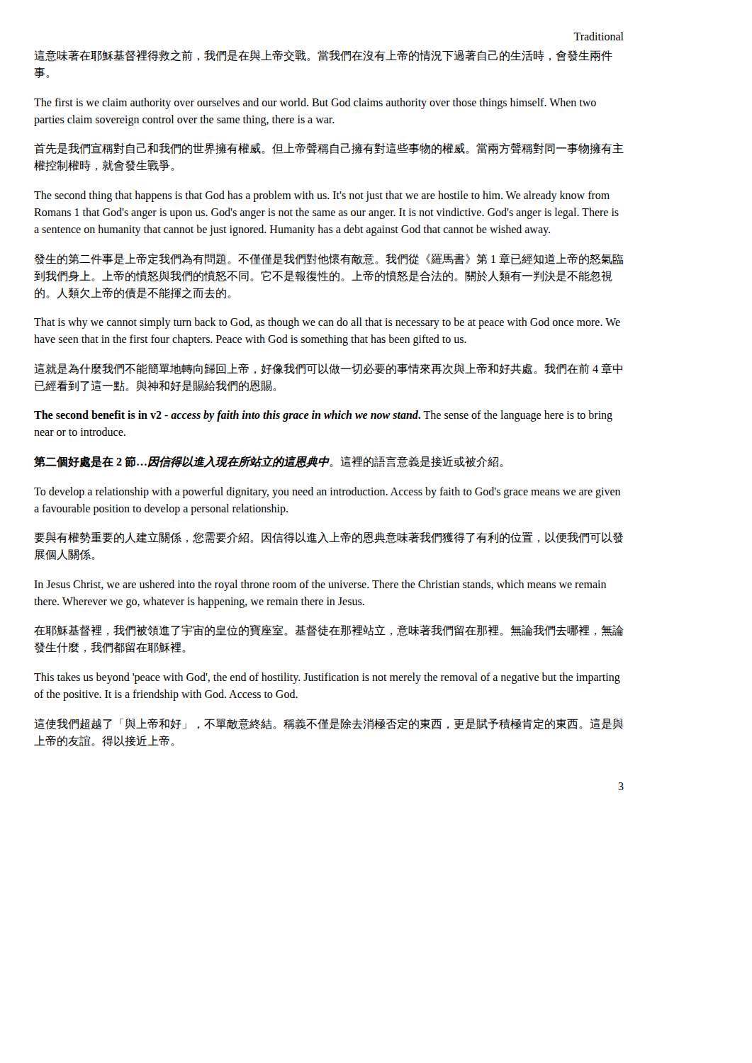Traditional
這意味著在耶穌基督裡得救之前，我們是在與上帝交戰。當我們在沒有上帝的情況下過著自己的生活時，會發生兩件事。
The first is we claim authority over ourselves and our world. But God claims authority over those things himself. When two parties claim sovereign control over the same thing, there is a war.
首先是我們宣稱對自己和我們的世界擁有權威。但上帝聲稱自己擁有對這些事物的權威。當兩方聲稱對同一事物擁有主權控制權時，就會發生戰爭。
The second thing that happens is that God has a problem with us. It's not just that we are hostile to him. We already know from Romans 1 that God's anger is upon us. God's anger is not the same as our anger. It is not vindictive. God's anger is legal. There is a sentence on humanity that cannot be just ignored. Humanity has a debt against God that cannot be wished away.
發生的第二件事是上帝定我們為有問題。不僅僅是我們對他懷有敵意。我們從《羅馬書》第 1 章已經知道上帝的怒氣臨到我們身上。上帝的憤怒與我們的憤怒不同。它不是報復性的。上帝的憤怒是合法的。關於人類有一判決是不能忽視的。人類欠上帝的債是不能揮之而去的。
That is why we cannot simply turn back to God, as though we can do all that is necessary to be at peace with God once more. We have seen that in the first four chapters. Peace with God is something that has been gifted to us.
這就是為什麼我們不能簡單地轉向歸回上帝，好像我們可以做一切必要的事情來再次與上帝和好共處。我們在前 4 章中已經看到了這一點。與神和好是賜給我們的恩賜。
The second benefit is in v2 - access by faith into this grace in which we now stand. The sense of the language here is to bring near or to introduce.
第二個好處是在 2 節…因信得以進入現在所站立的這恩典中。這裡的語言意義是接近或被介紹。
To develop a relationship with a powerful dignitary, you need an introduction. Access by faith to God's grace means we are given a favourable position to develop a personal relationship.
要與有權勢重要的人建立關係，您需要介紹。因信得以進入上帝的恩典意味著我們獲得了有利的位置，以便我們可以發展個人關係。
In Jesus Christ, we are ushered into the royal throne room of the universe. There the Christian stands, which means we remain there. Wherever we go, whatever is happening, we remain there in Jesus.
在耶穌基督裡，我們被領進了宇宙的皇位的寶座室。基督徒在那裡站立，意味著我們留在那裡。無論我們去哪裡，無論發生什麼，我們都留在耶穌裡。
This takes us beyond 'peace with God', the end of hostility. Justification is not merely the removal of a negative but the imparting of the positive. It is a friendship with God. Access to God.
這使我們超越了「與上帝和好」，不單敵意終結。稱義不僅是除去消極否定的東西，更是賦予積極肯定的東西。這是與上帝的友誼。得以接近上帝。
3